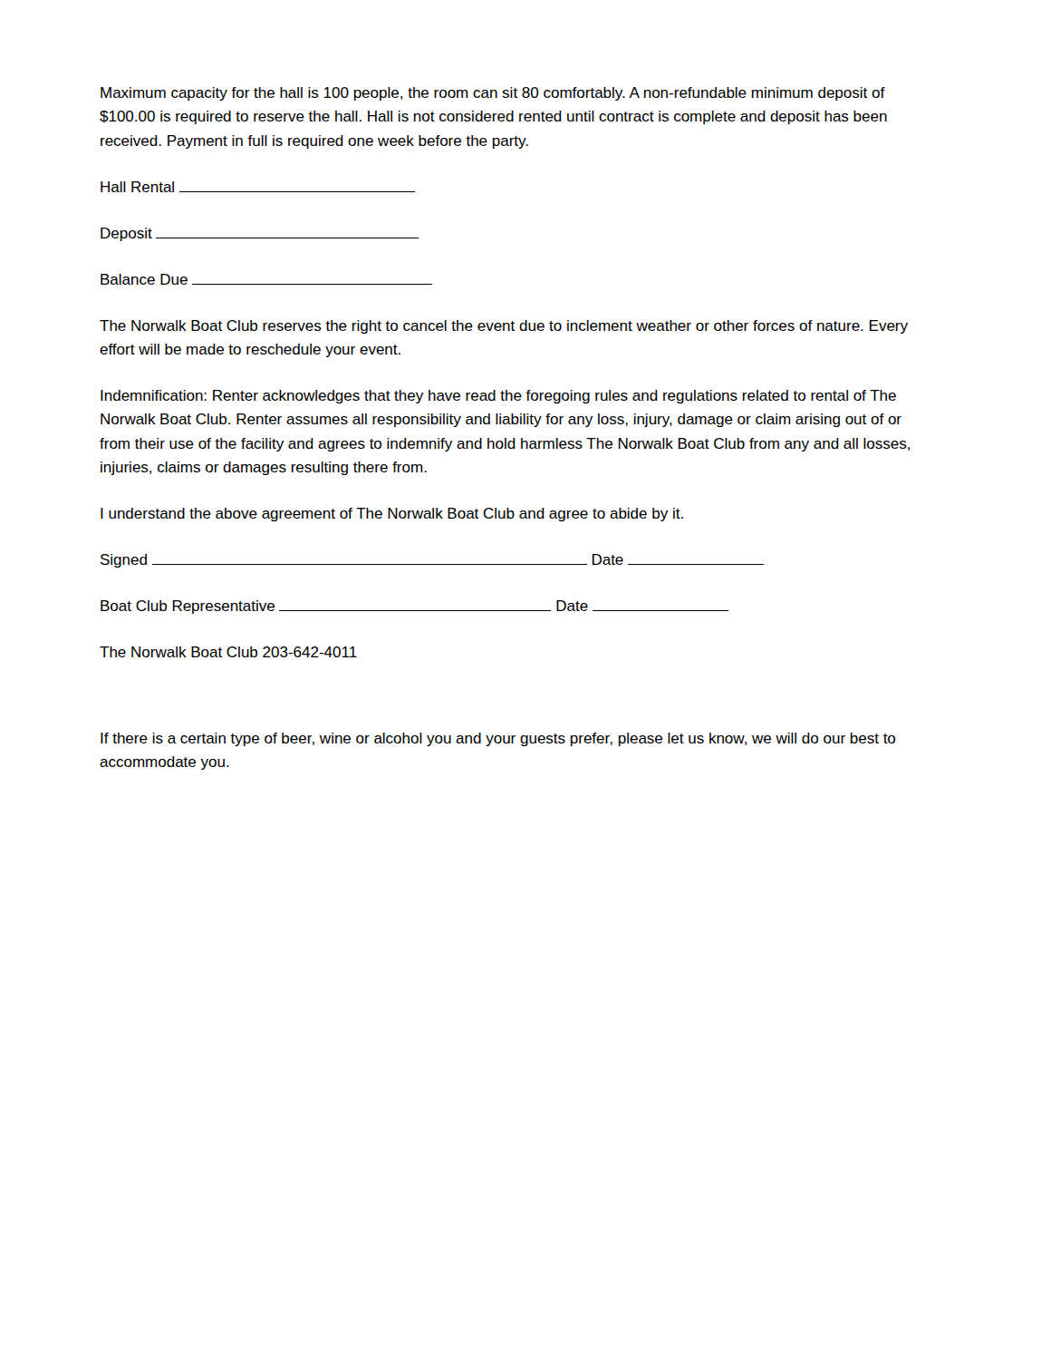Maximum capacity for the hall is 100 people, the room can sit 80 comfortably. A non-refundable minimum deposit of $100.00 is required to reserve the hall. Hall is not considered rented until contract is complete and deposit has been received. Payment in full is required one week before the party.
Hall Rental
Deposit
Balance Due
The Norwalk Boat Club reserves the right to cancel the event due to inclement weather or other forces of nature. Every effort will be made to reschedule your event.
Indemnification: Renter acknowledges that they have read the foregoing rules and regulations related to rental of The Norwalk Boat Club. Renter assumes all responsibility and liability for any loss, injury, damage or claim arising out of or from their use of the facility and agrees to indemnify and hold harmless The Norwalk Boat Club from any and all losses, injuries, claims or damages resulting there from.
I understand the above agreement of The Norwalk Boat Club and agree to abide by it.
Signed Date
Boat Club Representative Date
The Norwalk Boat Club 203-642-4011
If there is a certain type of beer, wine or alcohol you and your guests prefer, please let us know, we will do our best to accommodate you.